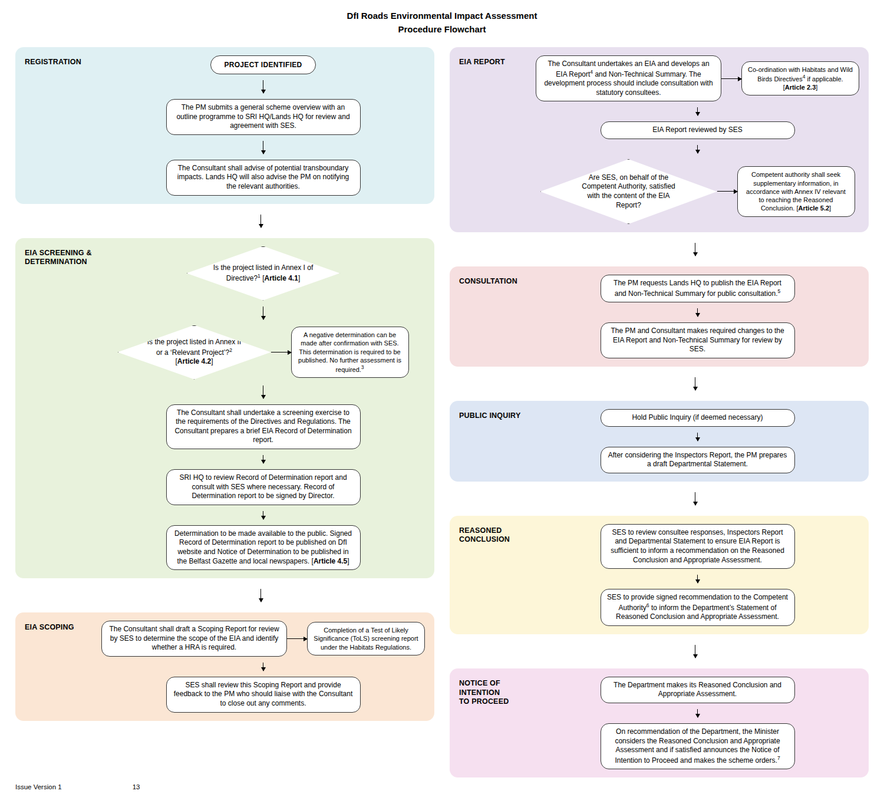DfI Roads Environmental Impact Assessment
Procedure Flowchart
REGISTRATION
PROJECT IDENTIFIED
The PM submits a general scheme overview with an outline programme to SRI HQ/Lands HQ for review and agreement with SES.
The Consultant shall advise of potential transboundary impacts. Lands HQ will also advise the PM on notifying the relevant authorities.
EIA SCREENING &
DETERMINATION
Is the project listed in Annex I of Directive?1 [Article 4.1]
Is the project listed in Annex II or a ‘Relevant Project’?2 [Article 4.2]
A negative determination can be made after confirmation with SES. This determination is required to be published. No further assessment is required.3
The Consultant shall undertake a screening exercise to the requirements of the Directives and Regulations. The Consultant prepares a brief EIA Record of Determination report.
SRI HQ to review Record of Determination report and consult with SES where necessary. Record of Determination report to be signed by Director.
Determination to be made available to the public. Signed Record of Determination report to be published on DfI website and Notice of Determination to be published in the Belfast Gazette and local newspapers. [Article 4.5]
EIA SCOPING
The Consultant shall draft a Scoping Report for review by SES to determine the scope of the EIA and identify whether a HRA is required.
Completion of a Test of Likely Significance (ToLS) screening report under the Habitats Regulations.
SES shall review this Scoping Report and provide feedback to the PM who should liaise with the Consultant to close out any comments.
EIA REPORT
The Consultant undertakes an EIA and develops an EIA Report4 and Non-Technical Summary. The development process should include consultation with statutory consultees.
Co-ordination with Habitats and Wild Birds Directives4 if applicable. [Article 2.3]
EIA Report reviewed by SES
Are SES, on behalf of the Competent Authority, satisfied with the content of the EIA Report?
Competent authority shall seek supplementary information, in accordance with Annex IV relevant to reaching the Reasoned Conclusion. [Article 5.2]
CONSULTATION
The PM requests Lands HQ to publish the EIA Report and Non-Technical Summary for public consultation.5
The PM and Consultant makes required changes to the EIA Report and Non-Technical Summary for review by SES.
PUBLIC INQUIRY
Hold Public Inquiry (if deemed necessary)
After considering the Inspectors Report, the PM prepares a draft Departmental Statement.
REASONED
CONCLUSION
SES to review consultee responses, Inspectors Report and Departmental Statement to ensure EIA Report is sufficient to inform a recommendation on the Reasoned Conclusion and Appropriate Assessment.
SES to provide signed recommendation to the Competent Authority6 to inform the Department’s Statement of Reasoned Conclusion and Appropriate Assessment.
NOTICE OF INTENTION
TO PROCEED
The Department makes its Reasoned Conclusion and Appropriate Assessment.
On recommendation of the Department, the Minister considers the Reasoned Conclusion and Appropriate Assessment and if satisfied announces the Notice of Intention to Proceed and makes the scheme orders.7
Issue Version 1 13